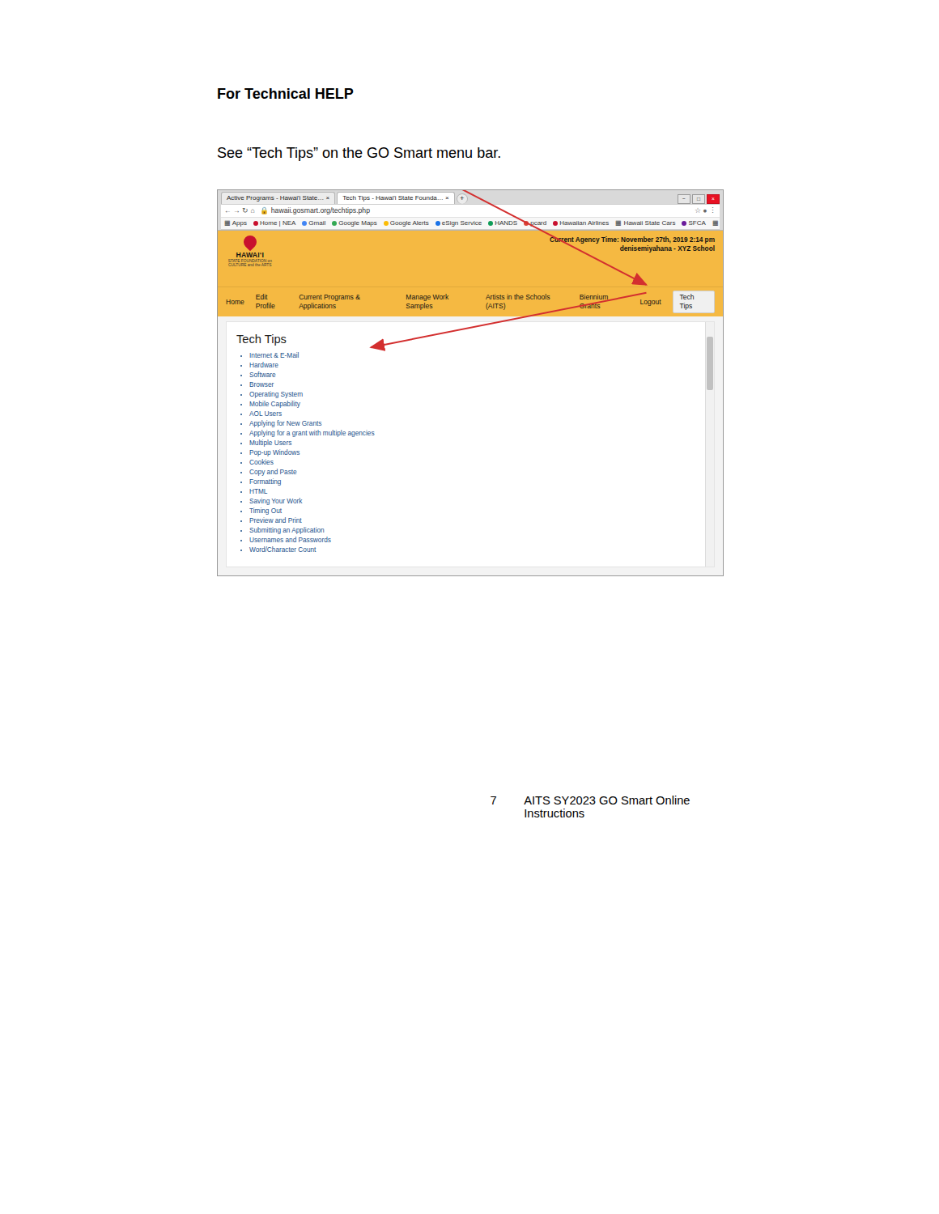For Technical HELP
See “Tech Tips” on the GO Smart menu bar.
Active Programs - Hawai'i State… ×
Tech Tips - Hawai'i State Founda… ×
+
−□×
← → ↻ ⌂
🔒hawaii.gosmart.org/techtips.php
☆ ● ⋮
▦ Apps Home | NEA Gmail Google Maps Google Alerts eSign Service HANDS pcard Hawaiian Airlines ▦ Hawaii State Cars SFCA ▦ Public Art Archive APP » ▦ Other bookmarks
HAWAIʻI
STATE FOUNDATION on
CULTURE and the ARTS
Current Agency Time: November 27th, 2019 2:14 pm
denisemiyahana - XYZ School
Home Edit Profile Current Programs & Applications Manage Work Samples Artists in the Schools (AITS) Biennium Grants Logout Tech Tips
Tech Tips
Internet & E-Mail
Hardware
Software
Browser
Operating System
Mobile Capability
AOL Users
Applying for New Grants
Applying for a grant with multiple agencies
Multiple Users
Pop-up Windows
Cookies
Copy and Paste
Formatting
HTML
Saving Your Work
Timing Out
Preview and Print
Submitting an Application
Usernames and Passwords
Word/Character Count
7
AITS SY2023 GO Smart Online Instructions